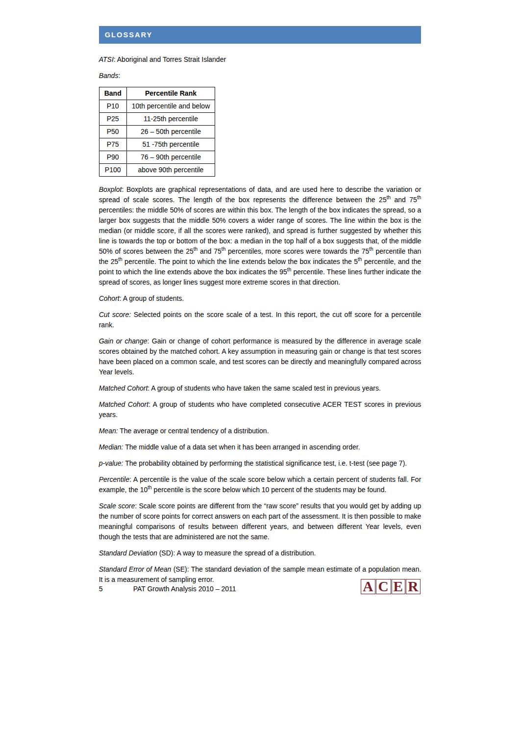GLOSSARY
ATSI: Aboriginal and Torres Strait Islander
Bands:
| Band | Percentile Rank |
| --- | --- |
| P10 | 10th percentile and below |
| P25 | 11-25th percentile |
| P50 | 26 – 50th percentile |
| P75 | 51 -75th percentile |
| P90 | 76 – 90th percentile |
| P100 | above 90th percentile |
Boxplot: Boxplots are graphical representations of data, and are used here to describe the variation or spread of scale scores. The length of the box represents the difference between the 25th and 75th percentiles: the middle 50% of scores are within this box. The length of the box indicates the spread, so a larger box suggests that the middle 50% covers a wider range of scores. The line within the box is the median (or middle score, if all the scores were ranked), and spread is further suggested by whether this line is towards the top or bottom of the box: a median in the top half of a box suggests that, of the middle 50% of scores between the 25th and 75th percentiles, more scores were towards the 75th percentile than the 25th percentile. The point to which the line extends below the box indicates the 5th percentile, and the point to which the line extends above the box indicates the 95th percentile. These lines further indicate the spread of scores, as longer lines suggest more extreme scores in that direction.
Cohort: A group of students.
Cut score: Selected points on the score scale of a test. In this report, the cut off score for a percentile rank.
Gain or change: Gain or change of cohort performance is measured by the difference in average scale scores obtained by the matched cohort. A key assumption in measuring gain or change is that test scores have been placed on a common scale, and test scores can be directly and meaningfully compared across Year levels.
Matched Cohort: A group of students who have taken the same scaled test in previous years.
Matched Cohort: A group of students who have completed consecutive ACER TEST scores in previous years.
Mean: The average or central tendency of a distribution.
Median: The middle value of a data set when it has been arranged in ascending order.
p-value: The probability obtained by performing the statistical significance test, i.e. t-test (see page 7).
Percentile: A percentile is the value of the scale score below which a certain percent of students fall. For example, the 10th percentile is the score below which 10 percent of the students may be found.
Scale score: Scale score points are different from the “raw score” results that you would get by adding up the number of score points for correct answers on each part of the assessment. It is then possible to make meaningful comparisons of results between different years, and between different Year levels, even though the tests that are administered are not the same.
Standard Deviation (SD): A way to measure the spread of a distribution.
Standard Error of Mean (SE): The standard deviation of the sample mean estimate of a population mean. It is a measurement of sampling error.
5
PAT Growth Analysis 2010 – 2011
ACER